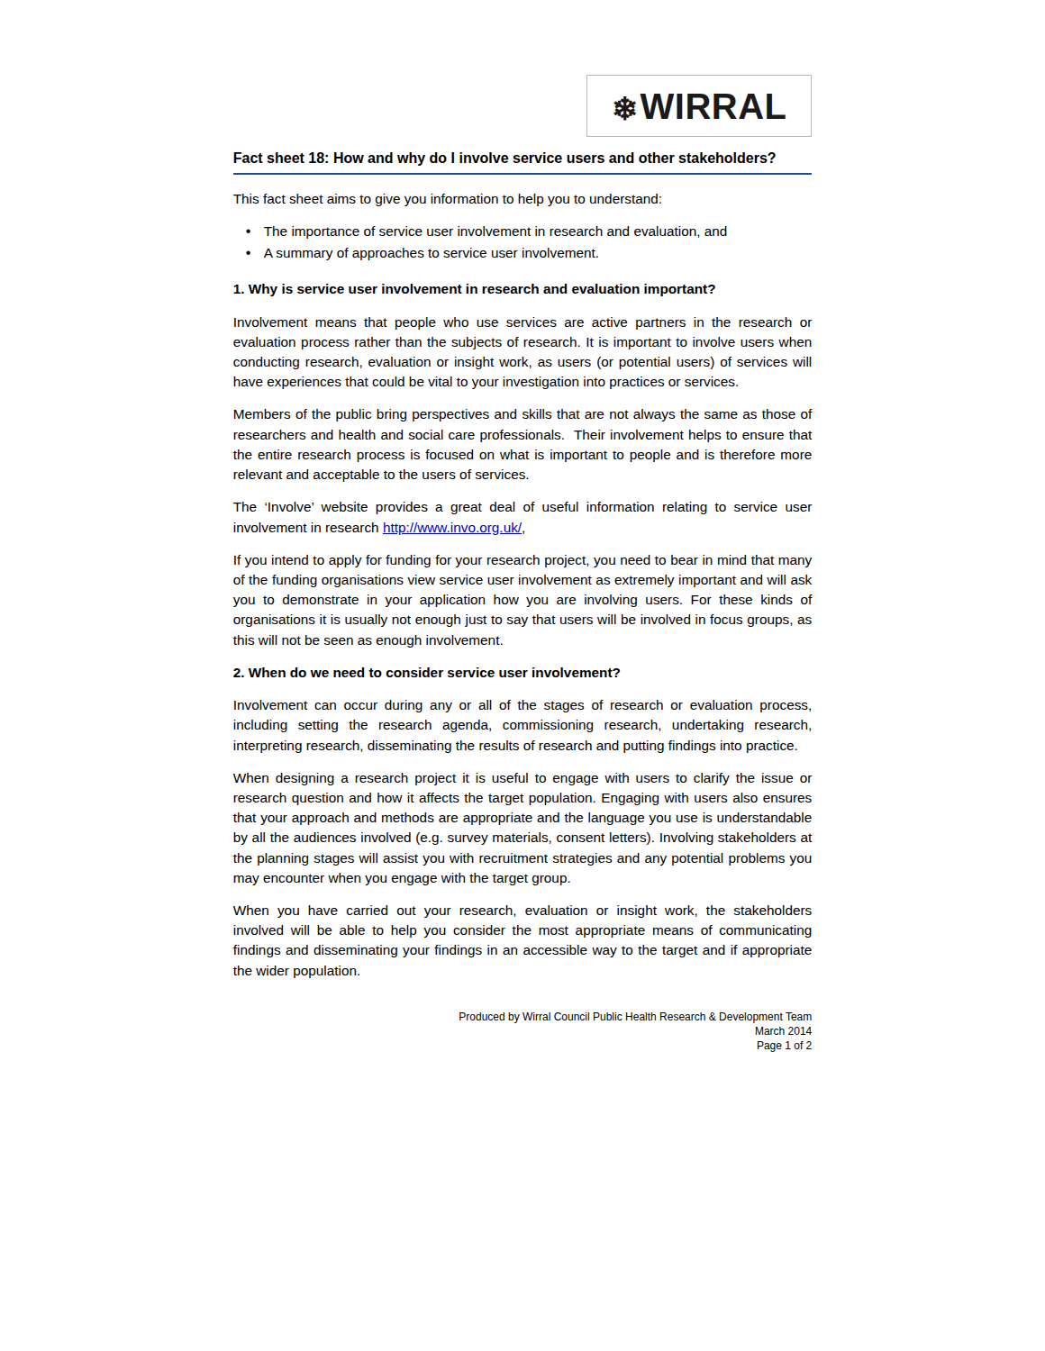❄WIRRAL
Fact sheet 18: How and why do I involve service users and other stakeholders?
This fact sheet aims to give you information to help you to understand:
The importance of service user involvement in research and evaluation, and
A summary of approaches to service user involvement.
1. Why is service user involvement in research and evaluation important?
Involvement means that people who use services are active partners in the research or evaluation process rather than the subjects of research. It is important to involve users when conducting research, evaluation or insight work, as users (or potential users) of services will have experiences that could be vital to your investigation into practices or services.
Members of the public bring perspectives and skills that are not always the same as those of researchers and health and social care professionals. Their involvement helps to ensure that the entire research process is focused on what is important to people and is therefore more relevant and acceptable to the users of services.
The ‘Involve’ website provides a great deal of useful information relating to service user involvement in research http://www.invo.org.uk/,
If you intend to apply for funding for your research project, you need to bear in mind that many of the funding organisations view service user involvement as extremely important and will ask you to demonstrate in your application how you are involving users. For these kinds of organisations it is usually not enough just to say that users will be involved in focus groups, as this will not be seen as enough involvement.
2. When do we need to consider service user involvement?
Involvement can occur during any or all of the stages of research or evaluation process, including setting the research agenda, commissioning research, undertaking research, interpreting research, disseminating the results of research and putting findings into practice.
When designing a research project it is useful to engage with users to clarify the issue or research question and how it affects the target population. Engaging with users also ensures that your approach and methods are appropriate and the language you use is understandable by all the audiences involved (e.g. survey materials, consent letters). Involving stakeholders at the planning stages will assist you with recruitment strategies and any potential problems you may encounter when you engage with the target group.
When you have carried out your research, evaluation or insight work, the stakeholders involved will be able to help you consider the most appropriate means of communicating findings and disseminating your findings in an accessible way to the target and if appropriate the wider population.
Produced by Wirral Council Public Health Research & Development Team
March 2014
Page 1 of 2